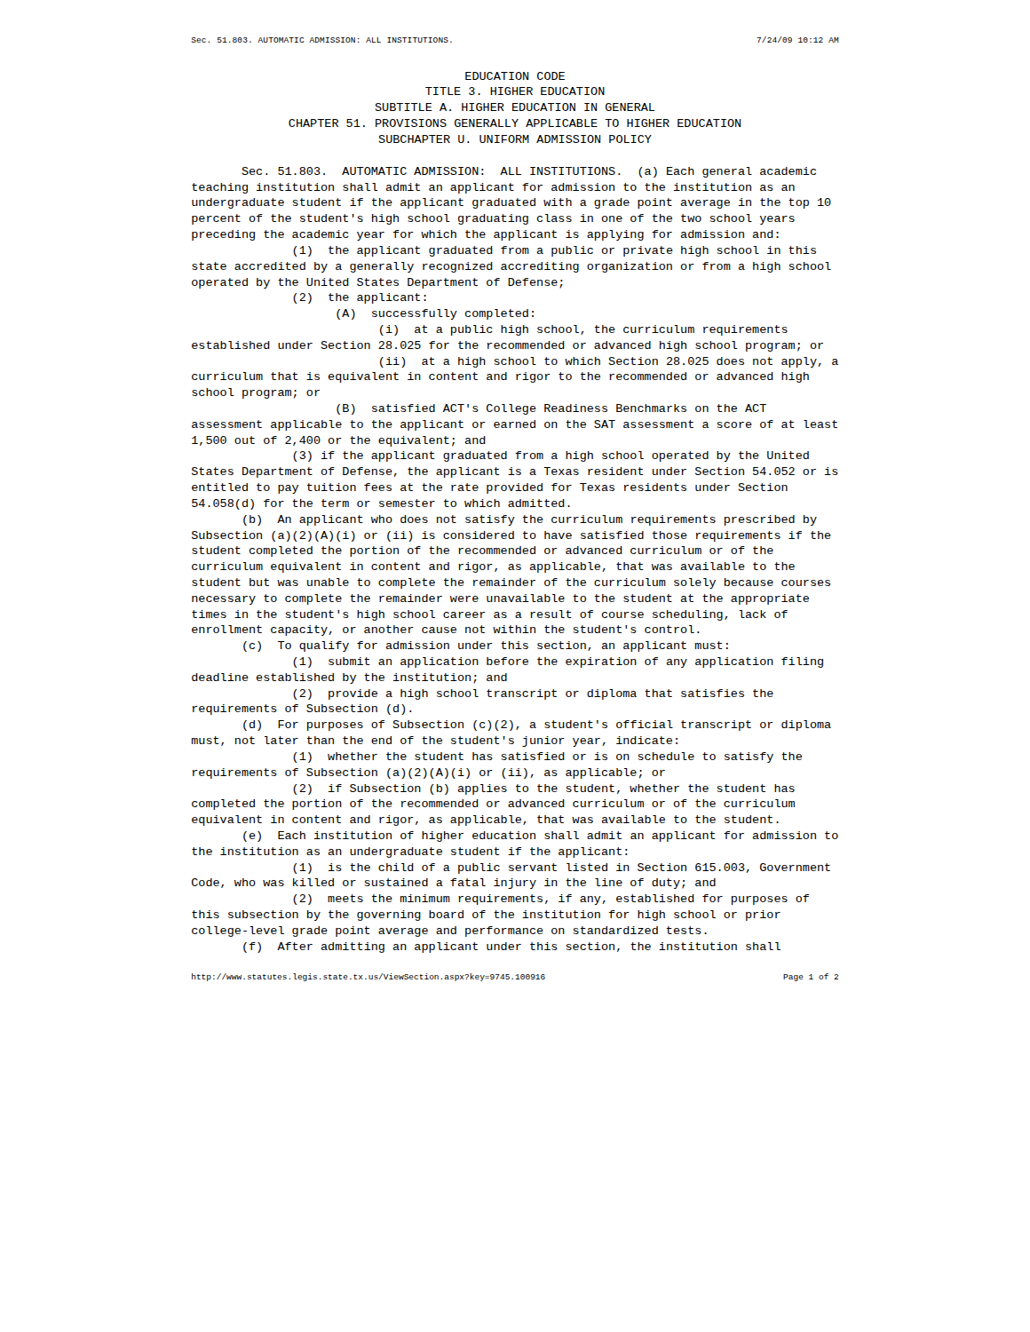Sec. 51.803. AUTOMATIC ADMISSION: ALL INSTITUTIONS. 7/24/09 10:12 AM
EDUCATION CODE TITLE 3. HIGHER EDUCATION SUBTITLE A. HIGHER EDUCATION IN GENERAL CHAPTER 51. PROVISIONS GENERALLY APPLICABLE TO HIGHER EDUCATION SUBCHAPTER U. UNIFORM ADMISSION POLICY
Sec. 51.803. AUTOMATIC ADMISSION: ALL INSTITUTIONS. (a) Each general academic teaching institution shall admit an applicant for admission to the institution as an undergraduate student if the applicant graduated with a grade point average in the top 10 percent of the student's high school graduating class in one of the two school years preceding the academic year for which the applicant is applying for admission and: (1) the applicant graduated from a public or private high school in this state accredited by a generally recognized accrediting organization or from a high school operated by the United States Department of Defense; (2) the applicant: (A) successfully completed: (i) at a public high school, the curriculum requirements established under Section 28.025 for the recommended or advanced high school program; or (ii) at a high school to which Section 28.025 does not apply, a curriculum that is equivalent in content and rigor to the recommended or advanced high school program; or (B) satisfied ACT's College Readiness Benchmarks on the ACT assessment applicable to the applicant or earned on the SAT assessment a score of at least 1,500 out of 2,400 or the equivalent; and (3) if the applicant graduated from a high school operated by the United States Department of Defense, the applicant is a Texas resident under Section 54.052 or is entitled to pay tuition fees at the rate provided for Texas residents under Section 54.058(d) for the term or semester to which admitted. (b) An applicant who does not satisfy the curriculum requirements prescribed by Subsection (a)(2)(A)(i) or (ii) is considered to have satisfied those requirements if the student completed the portion of the recommended or advanced curriculum or of the curriculum equivalent in content and rigor, as applicable, that was available to the student but was unable to complete the remainder of the curriculum solely because courses necessary to complete the remainder were unavailable to the student at the appropriate times in the student's high school career as a result of course scheduling, lack of enrollment capacity, or another cause not within the student's control. (c) To qualify for admission under this section, an applicant must: (1) submit an application before the expiration of any application filing deadline established by the institution; and (2) provide a high school transcript or diploma that satisfies the requirements of Subsection (d). (d) For purposes of Subsection (c)(2), a student's official transcript or diploma must, not later than the end of the student's junior year, indicate: (1) whether the student has satisfied or is on schedule to satisfy the requirements of Subsection (a)(2)(A)(i) or (ii), as applicable; or (2) if Subsection (b) applies to the student, whether the student has completed the portion of the recommended or advanced curriculum or of the curriculum equivalent in content and rigor, as applicable, that was available to the student. (e) Each institution of higher education shall admit an applicant for admission to the institution as an undergraduate student if the applicant: (1) is the child of a public servant listed in Section 615.003, Government Code, who was killed or sustained a fatal injury in the line of duty; and (2) meets the minimum requirements, if any, established for purposes of this subsection by the governing board of the institution for high school or prior college-level grade point average and performance on standardized tests. (f) After admitting an applicant under this section, the institution shall
http://www.statutes.legis.state.tx.us/ViewSection.aspx?key=9745.100916 Page 1 of 2